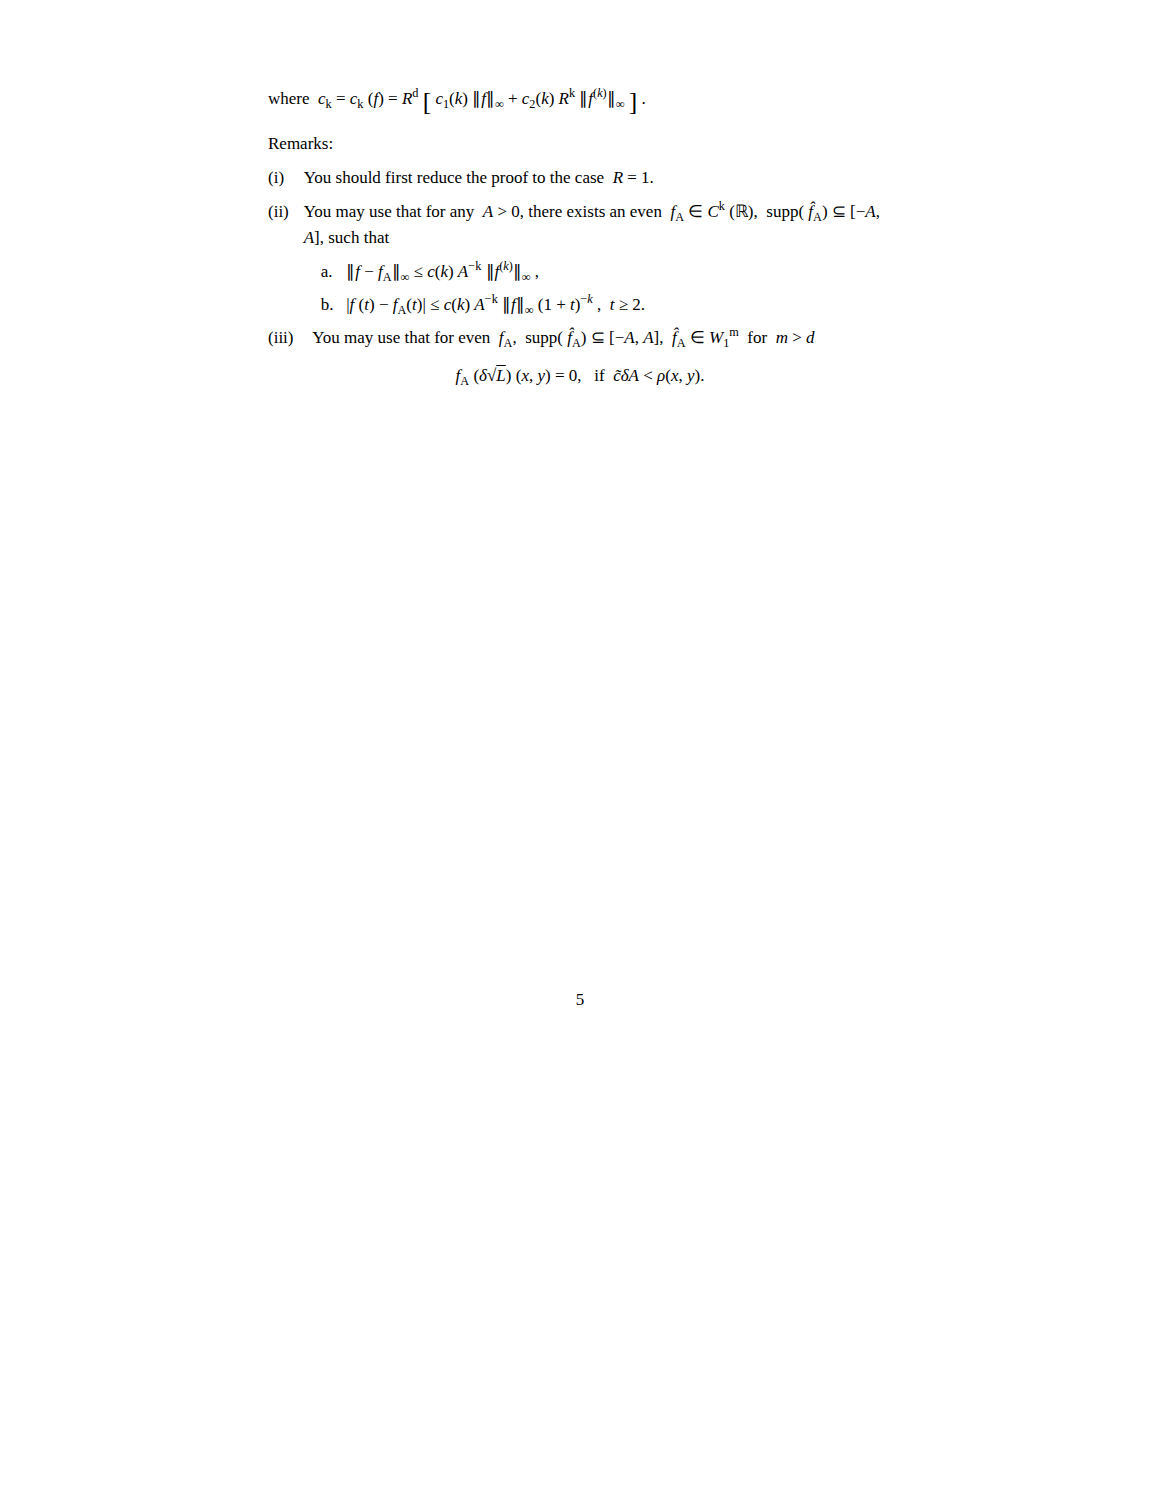where ck = ck (f) = Rd [ c1(k) ∥f∥∞ + c2(k) Rk ∥f(k)∥∞ ] .
Remarks:
(i) You should first reduce the proof to the case R = 1.
(ii) You may use that for any A > 0, there exists an even fA ∈ Ck (ℝ), supp( f̂A) ⊆ [−A, A], such that
a. ∥f − fA∥∞ ≤ c(k) A−k ∥f(k)∥∞ ,
b. |f (t) − fA(t)| ≤ c(k) A−k ∥f∥∞ (1 + t)−k , t ≥ 2.
(iii) You may use that for even fA, supp( f̂A) ⊆ [−A, A], f̂A ∈ W1m for m > d
fA (δ√L) (x, y) = 0, if c̃δA < ρ(x, y).
5